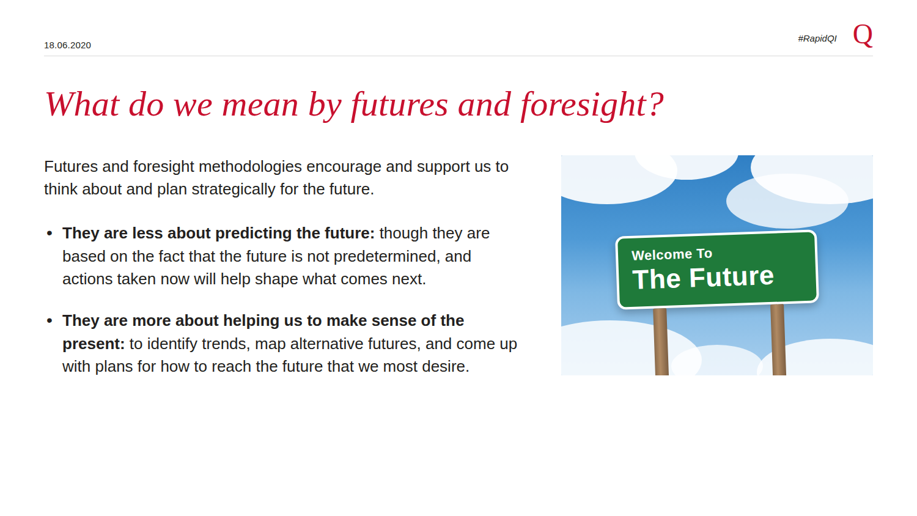18.06.2020
#RapidQI
Q
What do we mean by futures and foresight?
Futures and foresight methodologies encourage and support us to think about and plan strategically for the future.
They are less about predicting the future: though they are based on the fact that the future is not predetermined, and actions taken now will help shape what comes next.
They are more about helping us to make sense of the present: to identify trends, map alternative futures, and come up with plans for how to reach the future that we most desire.
Welcome To
The Future